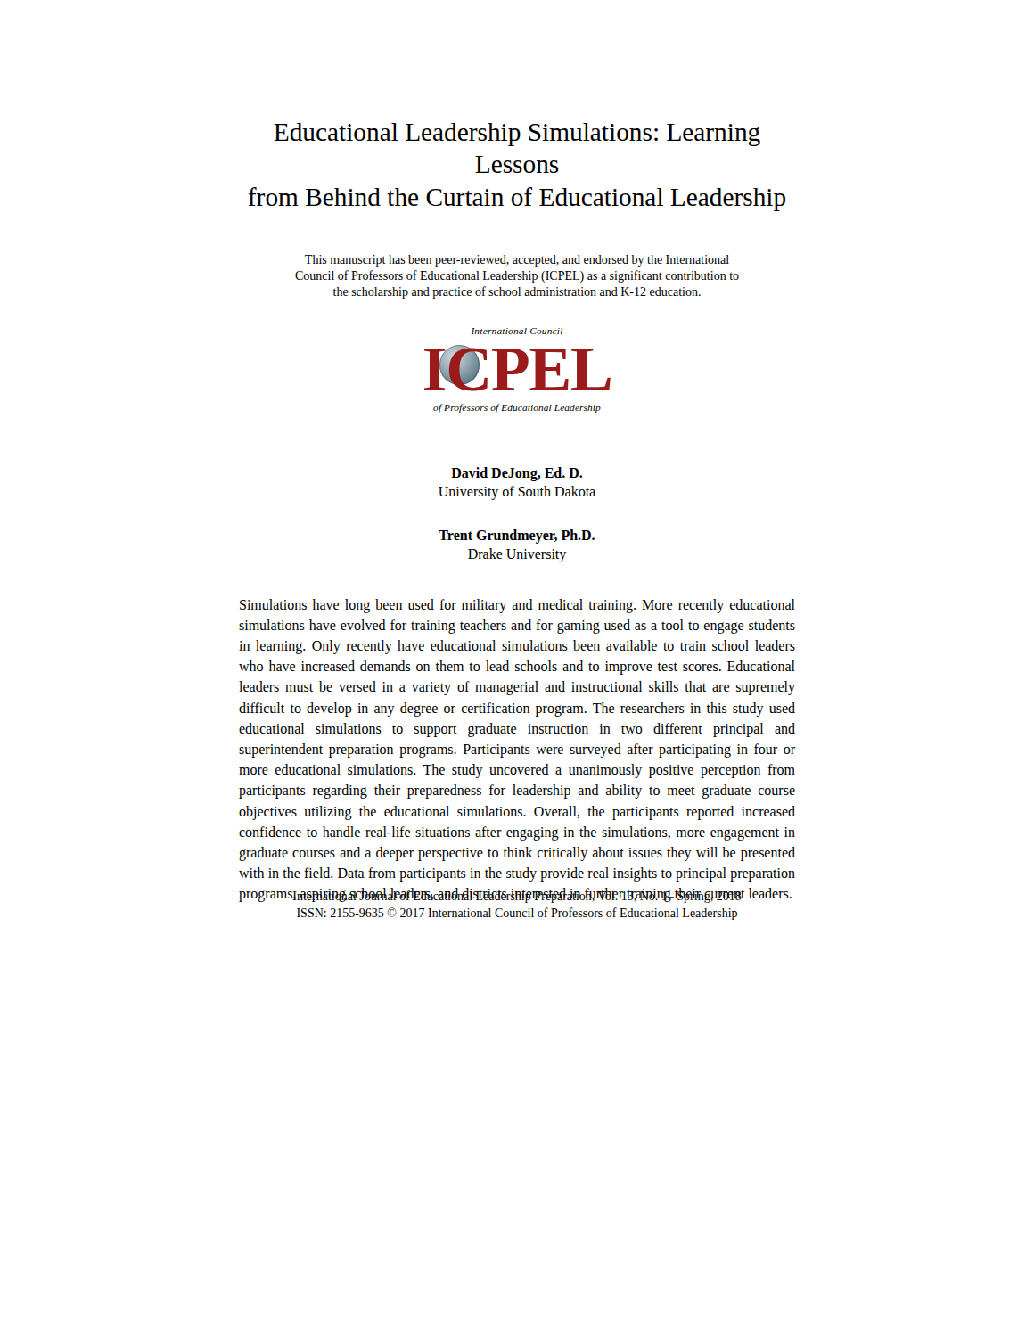Educational Leadership Simulations: Learning Lessons
from Behind the Curtain of Educational Leadership
This manuscript has been peer-reviewed, accepted, and endorsed by the International Council of Professors of Educational Leadership (ICPEL) as a significant contribution to the scholarship and practice of school administration and K-12 education.
International Council
ICPEL
of Professors of Educational Leadership
David DeJong, Ed. D.
University of South Dakota
Trent Grundmeyer, Ph.D.
Drake University
Simulations have long been used for military and medical training. More recently educational simulations have evolved for training teachers and for gaming used as a tool to engage students in learning. Only recently have educational simulations been available to train school leaders who have increased demands on them to lead schools and to improve test scores. Educational leaders must be versed in a variety of managerial and instructional skills that are supremely difficult to develop in any degree or certification program. The researchers in this study used educational simulations to support graduate instruction in two different principal and superintendent preparation programs. Participants were surveyed after participating in four or more educational simulations. The study uncovered a unanimously positive perception from participants regarding their preparedness for leadership and ability to meet graduate course objectives utilizing the educational simulations. Overall, the participants reported increased confidence to handle real-life situations after engaging in the simulations, more engagement in graduate courses and a deeper perspective to think critically about issues they will be presented with in the field. Data from participants in the study provide real insights to principal preparation programs, aspiring school leaders, and districts interested in further training their current leaders.
International Journal of Educational Leadership Preparation, Vol. 13, No. 1– Spring, 2018
ISSN: 2155-9635 © 2017 International Council of Professors of Educational Leadership